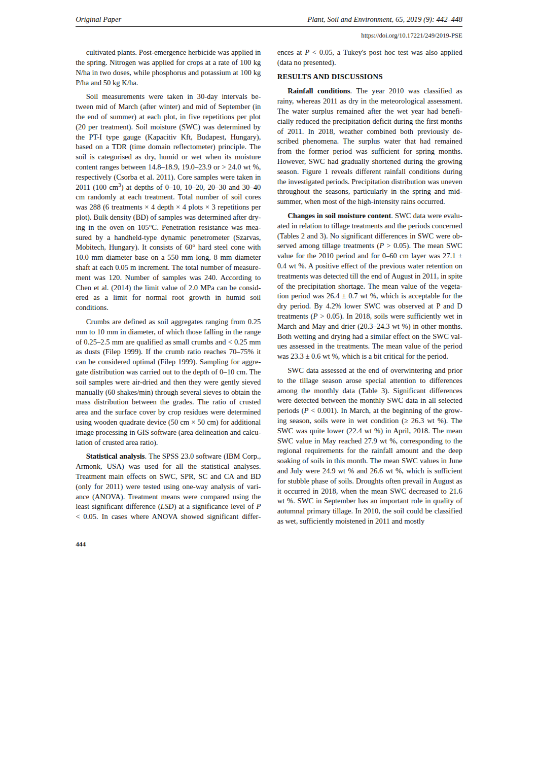Original Paper
Plant, Soil and Environment, 65, 2019 (9): 442–448
https://doi.org/10.17221/249/2019-PSE
cultivated plants. Post-emergence herbicide was applied in the spring. Nitrogen was applied for crops at a rate of 100 kg N/ha in two doses, while phosphorus and potassium at 100 kg P/ha and 50 kg K/ha.
Soil measurements were taken in 30-day intervals between mid of March (after winter) and mid of September (in the end of summer) at each plot, in five repetitions per plot (20 per treatment). Soil moisture (SWC) was determined by the PT-I type gauge (Kapacitiv Kft, Budapest, Hungary), based on a TDR (time domain reflectometer) principle. The soil is categorised as dry, humid or wet when its moisture content ranges between 14.8–18.9, 19.0–23.9 or > 24.0 wt %, respectively (Csorba et al. 2011). Core samples were taken in 2011 (100 cm3) at depths of 0–10, 10–20, 20–30 and 30–40 cm randomly at each treatment. Total number of soil cores was 288 (6 treatments × 4 depth × 4 plots × 3 repetitions per plot). Bulk density (BD) of samples was determined after drying in the oven on 105°C. Penetration resistance was measured by a handheld-type dynamic penetrometer (Szarvas, Mobitech, Hungary). It consists of 60° hard steel cone with 10.0 mm diameter base on a 550 mm long, 8 mm diameter shaft at each 0.05 m increment. The total number of measurement was 120. Number of samples was 240. According to Chen et al. (2014) the limit value of 2.0 MPa can be considered as a limit for normal root growth in humid soil conditions.
Crumbs are defined as soil aggregates ranging from 0.25 mm to 10 mm in diameter, of which those falling in the range of 0.25–2.5 mm are qualified as small crumbs and < 0.25 mm as dusts (Filep 1999). If the crumb ratio reaches 70–75% it can be considered optimal (Filep 1999). Sampling for aggregate distribution was carried out to the depth of 0–10 cm. The soil samples were air-dried and then they were gently sieved manually (60 shakes/min) through several sieves to obtain the mass distribution between the grades. The ratio of crusted area and the surface cover by crop residues were determined using wooden quadrate device (50 cm × 50 cm) for additional image processing in GIS software (area delineation and calculation of crusted area ratio).
Statistical analysis. The SPSS 23.0 software (IBM Corp., Armonk, USA) was used for all the statistical analyses. Treatment main effects on SWC, SPR, SC and CA and BD (only for 2011) were tested using one-way analysis of variance (ANOVA). Treatment means were compared using the least significant difference (LSD) at a significance level of P < 0.05. In cases where ANOVA showed significant differences at P < 0.05, a Tukey's post hoc test was also applied (data no presented).
Results and discussions
Rainfall conditions. The year 2010 was classified as rainy, whereas 2011 as dry in the meteorological assessment. The water surplus remained after the wet year had beneficially reduced the precipitation deficit during the first months of 2011. In 2018, weather combined both previously described phenomena. The surplus water that had remained from the former period was sufficient for spring months. However, SWC had gradually shortened during the growing season. Figure 1 reveals different rainfall conditions during the investigated periods. Precipitation distribution was uneven throughout the seasons, particularly in the spring and mid-summer, when most of the high-intensity rains occurred.
Changes in soil moisture content. SWC data were evaluated in relation to tillage treatments and the periods concerned (Tables 2 and 3). No significant differences in SWC were observed among tillage treatments (P > 0.05). The mean SWC value for the 2010 period and for 0–60 cm layer was 27.1 ± 0.4 wt %. A positive effect of the previous water retention on treatments was detected till the end of August in 2011, in spite of the precipitation shortage. The mean value of the vegetation period was 26.4 ± 0.7 wt %, which is acceptable for the dry period. By 4.2% lower SWC was observed at P and D treatments (P > 0.05). In 2018, soils were sufficiently wet in March and May and drier (20.3–24.3 wt %) in other months. Both wetting and drying had a similar effect on the SWC values assessed in the treatments. The mean value of the period was 23.3 ± 0.6 wt %, which is a bit critical for the period.
SWC data assessed at the end of overwintering and prior to the tillage season arose special attention to differences among the monthly data (Table 3). Significant differences were detected between the monthly SWC data in all selected periods (P < 0.001). In March, at the beginning of the growing season, soils were in wet condition (≥ 26.3 wt %). The SWC was quite lower (22.4 wt %) in April, 2018. The mean SWC value in May reached 27.9 wt %, corresponding to the regional requirements for the rainfall amount and the deep soaking of soils in this month. The mean SWC values in June and July were 24.9 wt % and 26.6 wt %, which is sufficient for stubble phase of soils. Droughts often prevail in August as it occurred in 2018, when the mean SWC decreased to 21.6 wt %. SWC in September has an important role in quality of autumnal primary tillage. In 2010, the soil could be classified as wet, sufficiently moistened in 2011 and mostly
444